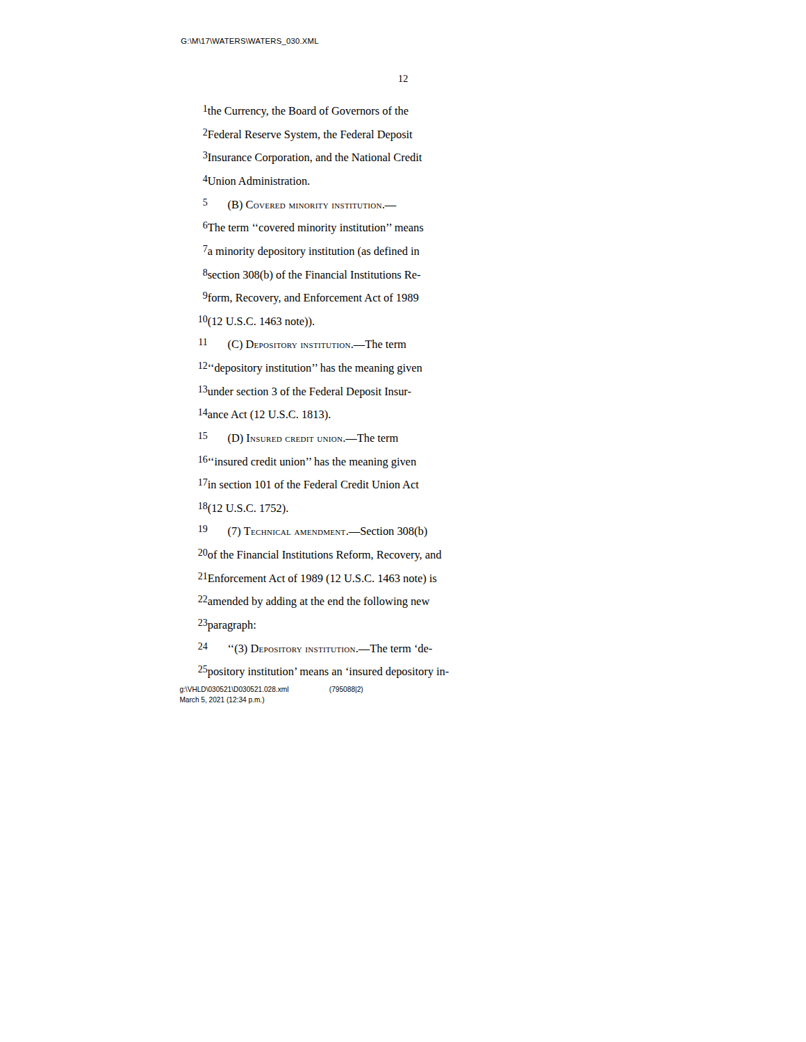G:\M\17\WATERS\WATERS_030.XML
12
| 1 | the Currency, the Board of Governors of the |
| 2 | Federal Reserve System, the Federal Deposit |
| 3 | Insurance Corporation, and the National Credit |
| 4 | Union Administration. |
| 5 | (B) Covered minority institution .— |
| 6 | The term ‘‘covered minority institution’’ means |
| 7 | a minority depository institution (as defined in |
| 8 | section 308(b) of the Financial Institutions Re- |
| 9 | form, Recovery, and Enforcement Act of 1989 |
| 10 | (12 U.S.C. 1463 note)). |
| 11 | (C) Depository institution .—The term |
| 12 | ‘‘depository institution’’ has the meaning given |
| 13 | under section 3 of the Federal Deposit Insur- |
| 14 | ance Act (12 U.S.C. 1813). |
| 15 | (D) Insured credit union .—The term |
| 16 | ‘‘insured credit union’’ has the meaning given |
| 17 | in section 101 of the Federal Credit Union Act |
| 18 | (12 U.S.C. 1752). |
| 19 | (7) Technical amendment .—Section 308(b) |
| 20 | of the Financial Institutions Reform, Recovery, and |
| 21 | Enforcement Act of 1989 (12 U.S.C. 1463 note) is |
| 22 | amended by adding at the end the following new |
| 23 | paragraph: |
| 24 | ‘‘(3) Depository institution .—The term ‘de- |
| 25 | pository institution’ means an ‘insured depository in- |
g:\VHLD\030521\D030521.028.xml (795088|2) March 5, 2021 (12:34 p.m.)